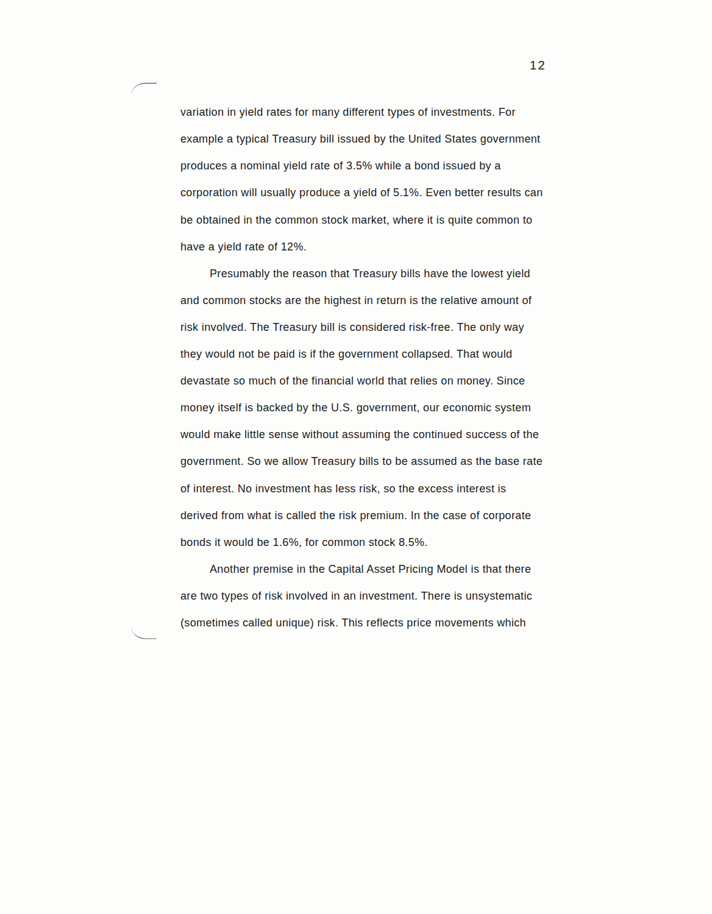12
variation in yield rates for many different types of investments. For example a typical Treasury bill issued by the United States government produces a nominal yield rate of 3.5% while a bond issued by a corporation will usually produce a yield of 5.1%. Even better results can be obtained in the common stock market, where it is quite common to have a yield rate of 12%.
Presumably the reason that Treasury bills have the lowest yield and common stocks are the highest in return is the relative amount of risk involved. The Treasury bill is considered risk-free. The only way they would not be paid is if the government collapsed. That would devastate so much of the financial world that relies on money. Since money itself is backed by the U.S. government, our economic system would make little sense without assuming the continued success of the government. So we allow Treasury bills to be assumed as the base rate of interest. No investment has less risk, so the excess interest is derived from what is called the risk premium. In the case of corporate bonds it would be 1.6%, for common stock 8.5%.
Another premise in the Capital Asset Pricing Model is that there are two types of risk involved in an investment. There is unsystematic (sometimes called unique) risk. This reflects price movements which